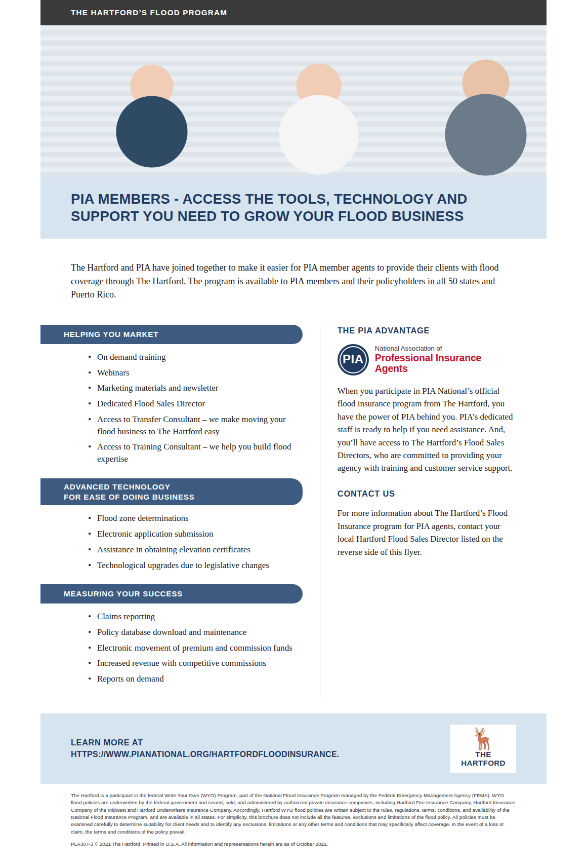The Hartford’s Flood Program
PIA Members - Access the Tools, Technology and Support You Need to Grow Your Flood Business
The Hartford and PIA have joined together to make it easier for PIA member agents to provide their clients with flood coverage through The Hartford. The program is available to PIA members and their policyholders in all 50 states and Puerto Rico.
Helping You Market
On demand training
Webinars
Marketing materials and newsletter
Dedicated Flood Sales Director
Access to Transfer Consultant – we make moving your flood business to The Hartford easy
Access to Training Consultant – we help you build flood expertise
Advanced Technology
for Ease of Doing Business
Flood zone determinations
Electronic application submission
Assistance in obtaining elevation certificates
Technological upgrades due to legislative changes
Measuring Your Success
Claims reporting
Policy database download and maintenance
Electronic movement of premium and commission funds
Increased revenue with competitive commissions
Reports on demand
The PIA Advantage
PIA
National Association of
Professional Insurance Agents
When you participate in PIA National’s official flood insurance program from The Hartford, you have the power of PIA behind you. PIA’s dedicated staff is ready to help if you need assistance. And, you’ll have access to The Hartford’s Flood Sales Directors, who are committed to providing your agency with training and customer service support.
Contact Us
For more information about The Hartford’s Flood Insurance program for PIA agents, contact your local Hartford Flood Sales Director listed on the reverse side of this flyer.
Learn More At https://www.pianational.org/hartfordfloodinsurance.
🦌
The
Hartford
The Hartford is a participant in the federal Write Your Own (WYO) Program, part of the National Flood Insurance Program managed by the Federal Emergency Management Agency (FEMA). WYO flood policies are underwritten by the federal government and issued, sold, and administered by authorized private insurance companies, including Hartford Fire Insurance Company, Hartford Insurance Company of the Midwest and Hartford Underwriters Insurance Company. Accordingly, Hartford WYO flood policies are written subject to the rules, regulations, terms, conditions, and availability of the National Flood Insurance Program, and are available in all states. For simplicity, this brochure does not include all the features, exclusions and limitations of the flood policy. All policies must be examined carefully to determine suitability for client needs and to identify any exclusions, limitations or any other terms and conditions that may specifically affect coverage. In the event of a loss or claim, the terms and conditions of the policy prevail.
PLA307-3 © 2021 The Hartford. Printed in U.S.A. All information and representations herein are as of October 2021.